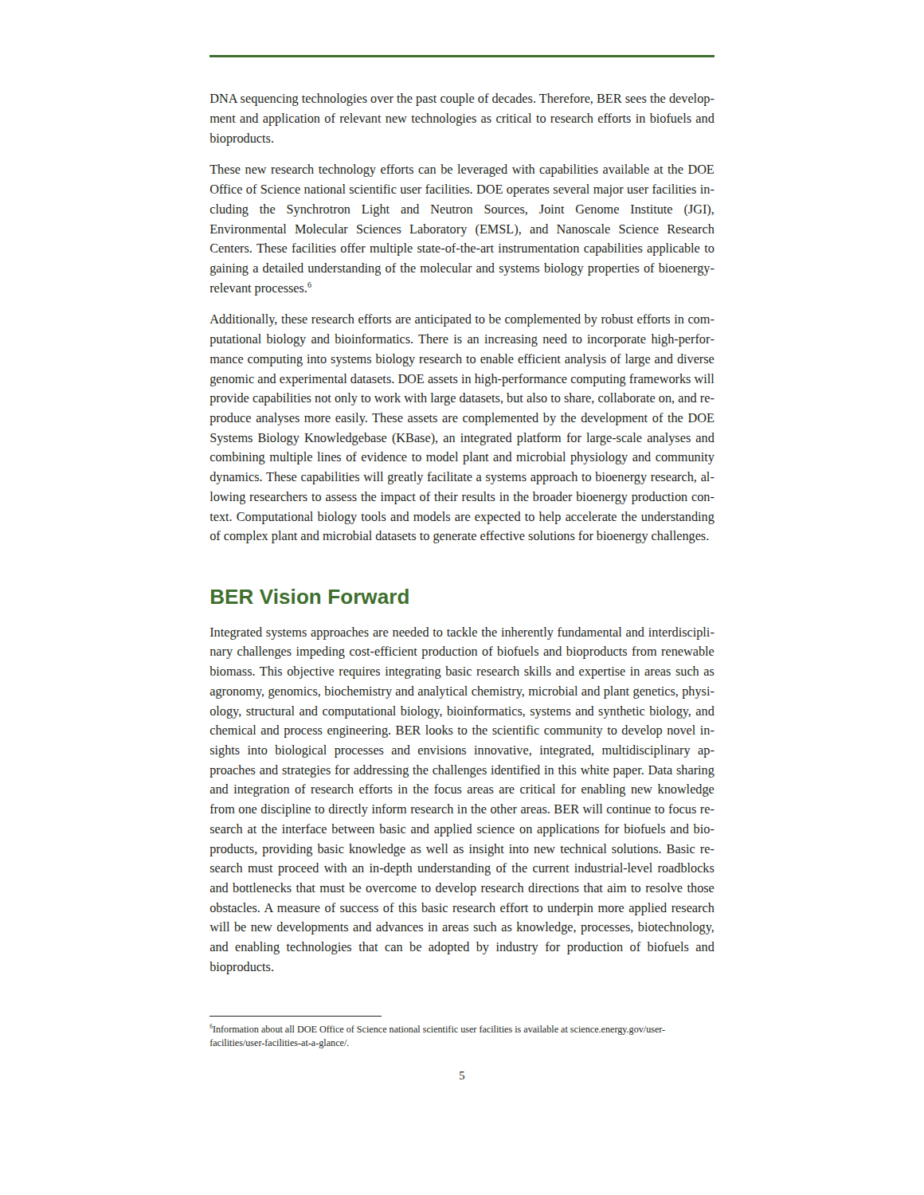DNA sequencing technologies over the past couple of decades. Therefore, BER sees the development and application of relevant new technologies as critical to research efforts in biofuels and bioproducts.
These new research technology efforts can be leveraged with capabilities available at the DOE Office of Science national scientific user facilities. DOE operates several major user facilities including the Synchrotron Light and Neutron Sources, Joint Genome Institute (JGI), Environmental Molecular Sciences Laboratory (EMSL), and Nanoscale Science Research Centers. These facilities offer multiple state-of-the-art instrumentation capabilities applicable to gaining a detailed understanding of the molecular and systems biology properties of bioenergy-relevant processes.6
Additionally, these research efforts are anticipated to be complemented by robust efforts in computational biology and bioinformatics. There is an increasing need to incorporate high-performance computing into systems biology research to enable efficient analysis of large and diverse genomic and experimental datasets. DOE assets in high-performance computing frameworks will provide capabilities not only to work with large datasets, but also to share, collaborate on, and reproduce analyses more easily. These assets are complemented by the development of the DOE Systems Biology Knowledgebase (KBase), an integrated platform for large-scale analyses and combining multiple lines of evidence to model plant and microbial physiology and community dynamics. These capabilities will greatly facilitate a systems approach to bioenergy research, allowing researchers to assess the impact of their results in the broader bioenergy production context. Computational biology tools and models are expected to help accelerate the understanding of complex plant and microbial datasets to generate effective solutions for bioenergy challenges.
BER Vision Forward
Integrated systems approaches are needed to tackle the inherently fundamental and interdisciplinary challenges impeding cost-efficient production of biofuels and bioproducts from renewable biomass. This objective requires integrating basic research skills and expertise in areas such as agronomy, genomics, biochemistry and analytical chemistry, microbial and plant genetics, physiology, structural and computational biology, bioinformatics, systems and synthetic biology, and chemical and process engineering. BER looks to the scientific community to develop novel insights into biological processes and envisions innovative, integrated, multidisciplinary approaches and strategies for addressing the challenges identified in this white paper. Data sharing and integration of research efforts in the focus areas are critical for enabling new knowledge from one discipline to directly inform research in the other areas. BER will continue to focus research at the interface between basic and applied science on applications for biofuels and bioproducts, providing basic knowledge as well as insight into new technical solutions. Basic research must proceed with an in-depth understanding of the current industrial-level roadblocks and bottlenecks that must be overcome to develop research directions that aim to resolve those obstacles. A measure of success of this basic research effort to underpin more applied research will be new developments and advances in areas such as knowledge, processes, biotechnology, and enabling technologies that can be adopted by industry for production of biofuels and bioproducts.
6Information about all DOE Office of Science national scientific user facilities is available at science.energy.gov/user-facilities/user-facilities-at-a-glance/.
5